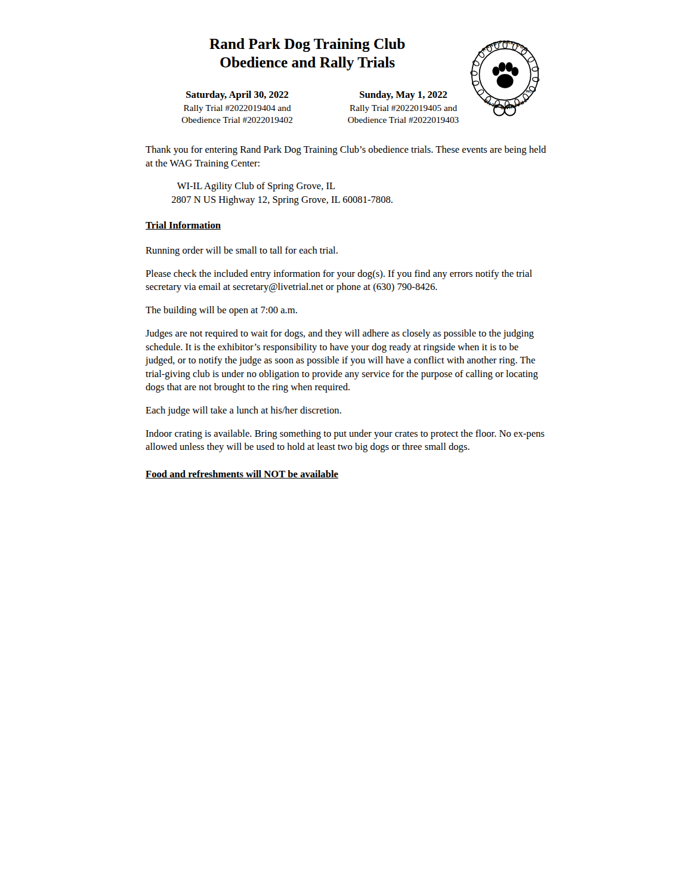RAND PARK DOG TRAINING CLUB INC.
Rand Park Dog Training Club Obedience and Rally Trials
Saturday, April 30, 2022 Rally Trial #2022019404 and
Obedience Trial #2022019402
Sunday, May 1, 2022 Rally Trial #2022019405 and
Obedience Trial #2022019403
Thank you for entering Rand Park Dog Training Club’s obedience trials. These events are being held at the WAG Training Center:
WI-IL Agility Club of Spring Grove, IL 2807 N US Highway 12, Spring Grove, IL 60081-7808.
Trial Information
Running order will be small to tall for each trial.
Please check the included entry information for your dog(s). If you find any errors notify the trial secretary via email at secretary@livetrial.net or phone at (630) 790-8426.
The building will be open at 7:00 a.m.
Judges are not required to wait for dogs, and they will adhere as closely as possible to the judging schedule. It is the exhibitor’s responsibility to have your dog ready at ringside when it is to be judged, or to notify the judge as soon as possible if you will have a conflict with another ring. The trial-giving club is under no obligation to provide any service for the purpose of calling or locating dogs that are not brought to the ring when required.
Each judge will take a lunch at his/her discretion.
Indoor crating is available. Bring something to put under your crates to protect the floor. No ex-pens allowed unless they will be used to hold at least two big dogs or three small dogs.
Food and refreshments will NOT be available